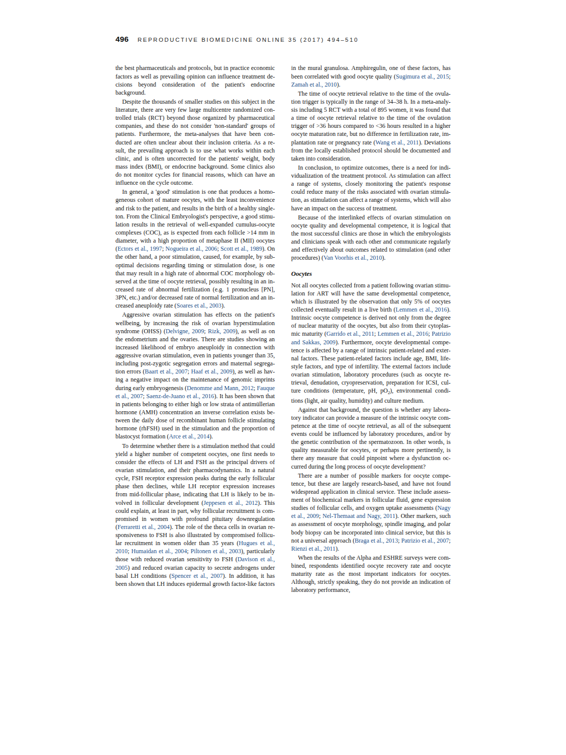496 Reproductive BioMedicine Online 35 (2017) 494–510
the best pharmaceuticals and protocols, but in practice economic factors as well as prevailing opinion can influence treatment decisions beyond consideration of the patient's endocrine background.
Despite the thousands of smaller studies on this subject in the literature, there are very few large multicentre randomized controlled trials (RCT) beyond those organized by pharmaceutical companies, and these do not consider 'non-standard' groups of patients. Furthermore, the meta-analyses that have been conducted are often unclear about their inclusion criteria. As a result, the prevailing approach is to use what works within each clinic, and is often uncorrected for the patients' weight, body mass index (BMI), or endocrine background. Some clinics also do not monitor cycles for financial reasons, which can have an influence on the cycle outcome.
In general, a 'good' stimulation is one that produces a homogeneous cohort of mature oocytes, with the least inconvenience and risk to the patient, and results in the birth of a healthy singleton. From the Clinical Embryologist's perspective, a good stimulation results in the retrieval of well-expanded cumulus-oocyte complexes (COC), as is expected from each follicle >14 mm in diameter, with a high proportion of metaphase II (MII) oocytes (Ectors et al., 1997; Nogueira et al., 2006; Scott et al., 1989). On the other hand, a poor stimulation, caused, for example, by sub-optimal decisions regarding timing or stimulation dose, is one that may result in a high rate of abnormal COC morphology observed at the time of oocyte retrieval, possibly resulting in an increased rate of abnormal fertilization (e.g. 1 pronucleus [PN], 3PN, etc.) and/or decreased rate of normal fertilization and an increased aneuploidy rate (Soares et al., 2003).
Aggressive ovarian stimulation has effects on the patient's wellbeing, by increasing the risk of ovarian hyperstimulation syndrome (OHSS) (Delvigne, 2009; Rizk, 2009), as well as on the endometrium and the ovaries. There are studies showing an increased likelihood of embryo aneuploidy in connection with aggressive ovarian stimulation, even in patients younger than 35, including post-zygotic segregation errors and maternal segregation errors (Baart et al., 2007; Haaf et al., 2009), as well as having a negative impact on the maintenance of genomic imprints during early embryogenesis (Denomme and Mann, 2012; Fauque et al., 2007; Saenz-de-Juano et al., 2016). It has been shown that in patients belonging to either high or low strata of antimüllerian hormone (AMH) concentration an inverse correlation exists between the daily dose of recombinant human follicle stimulating hormone (rhFSH) used in the stimulation and the proportion of blastocyst formation (Arce et al., 2014).
To determine whether there is a stimulation method that could yield a higher number of competent oocytes, one first needs to consider the effects of LH and FSH as the principal drivers of ovarian stimulation, and their pharmacodynamics. In a natural cycle, FSH receptor expression peaks during the early follicular phase then declines, while LH receptor expression increases from mid-follicular phase, indicating that LH is likely to be involved in follicular development (Jeppesen et al., 2012). This could explain, at least in part, why follicular recruitment is compromised in women with profound pituitary downregulation (Ferraretti et al., 2004). The role of the theca cells in ovarian responsiveness to FSH is also illustrated by compromised follicular recruitment in women older than 35 years (Hugues et al., 2010; Humaidan et al., 2004; Piltonen et al., 2003), particularly those with reduced ovarian sensitivity to FSH (Davison et al., 2005) and reduced ovarian capacity to secrete androgens under basal LH conditions (Spencer et al., 2007). In addition, it has been shown that LH induces epidermal growth factor-like factors in the mural granulosa. Amphiregulin, one of these factors, has been correlated with good oocyte quality (Sugimura et al., 2015; Zamah et al., 2010).
The time of oocyte retrieval relative to the time of the ovulation trigger is typically in the range of 34–38 h. In a meta-analysis including 5 RCT with a total of 895 women, it was found that a time of oocyte retrieval relative to the time of the ovulation trigger of >36 hours compared to <36 hours resulted in a higher oocyte maturation rate, but no difference in fertilization rate, implantation rate or pregnancy rate (Wang et al., 2011). Deviations from the locally established protocol should be documented and taken into consideration.
In conclusion, to optimize outcomes, there is a need for individualization of the treatment protocol. As stimulation can affect a range of systems, closely monitoring the patient's response could reduce many of the risks associated with ovarian stimulation, as stimulation can affect a range of systems, which will also have an impact on the success of treatment.
Because of the interlinked effects of ovarian stimulation on oocyte quality and developmental competence, it is logical that the most successful clinics are those in which the embryologists and clinicians speak with each other and communicate regularly and effectively about outcomes related to stimulation (and other procedures) (Van Voorhis et al., 2010).
Oocytes
Not all oocytes collected from a patient following ovarian stimulation for ART will have the same developmental competence, which is illustrated by the observation that only 5% of oocytes collected eventually result in a live birth (Lemmen et al., 2016). Intrinsic oocyte competence is derived not only from the degree of nuclear maturity of the oocytes, but also from their cytoplasmic maturity (Garrido et al., 2011; Lemmen et al., 2016; Patrizio and Sakkas, 2009). Furthermore, oocyte developmental competence is affected by a range of intrinsic patient-related and external factors. These patient-related factors include age, BMI, lifestyle factors, and type of infertility. The external factors include ovarian stimulation, laboratory procedures (such as oocyte retrieval, denudation, cryopreservation, preparation for ICSI, culture conditions (temperature, pH, pO2), environmental conditions (light, air quality, humidity) and culture medium.
Against that background, the question is whether any laboratory indicator can provide a measure of the intrinsic oocyte competence at the time of oocyte retrieval, as all of the subsequent events could be influenced by laboratory procedures, and/or by the genetic contribution of the spermatozoon. In other words, is quality measurable for oocytes, or perhaps more pertinently, is there any measure that could pinpoint where a dysfunction occurred during the long process of oocyte development?
There are a number of possible markers for oocyte competence, but these are largely research-based, and have not found widespread application in clinical service. These include assessment of biochemical markers in follicular fluid, gene expression studies of follicular cells, and oxygen uptake assessments (Nagy et al., 2009; Nel-Themaat and Nagy, 2011). Other markers, such as assessment of oocyte morphology, spindle imaging, and polar body biopsy can be incorporated into clinical service, but this is not a universal approach (Braga et al., 2013; Patrizio et al., 2007; Rienzi et al., 2011).
When the results of the Alpha and ESHRE surveys were combined, respondents identified oocyte recovery rate and oocyte maturity rate as the most important indicators for oocytes. Although, strictly speaking, they do not provide an indication of laboratory performance,